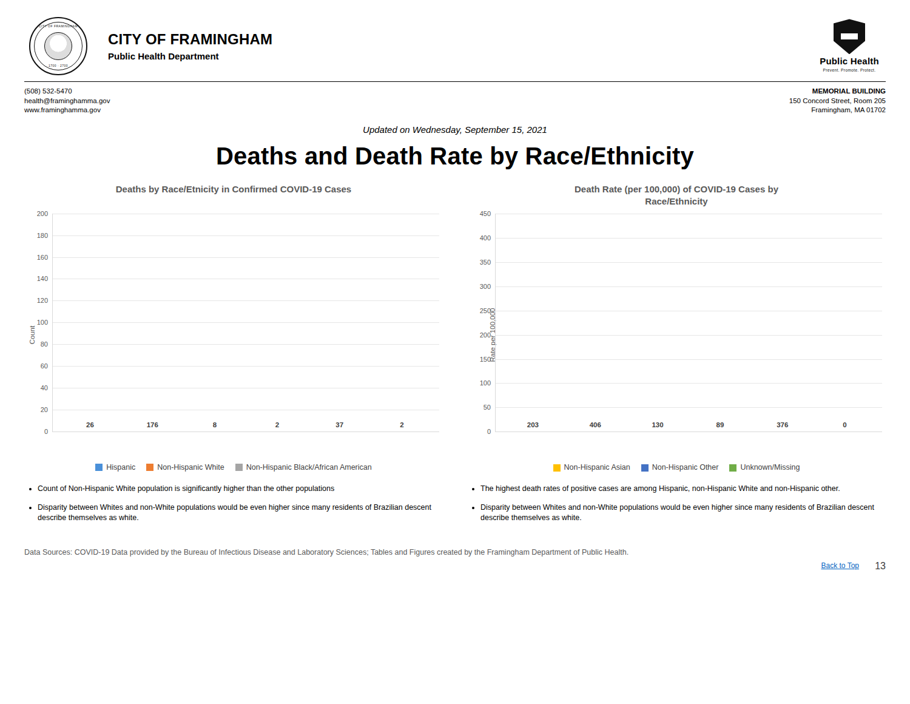CITY OF FRAMINGHAM
1700 · 2700
CITY OF FRAMINGHAM
Public Health Department
Public Health
Prevent. Promote. Protect.
(508) 532-5470
health@framinghamma.gov
www.framinghamma.gov
MEMORIAL BUILDING
150 Concord Street, Room 205
Framingham, MA 01702
Updated on Wednesday, September 15, 2021
Deaths and Death Rate by Race/Ethnicity
Deaths by Race/Etnicity in Confirmed COVID-19 Cases
Count
200 180 160 140 120 100 80 60 40 20 0
26
176
8
2
37
2
Hispanic Non-Hispanic White Non-Hispanic Black/African American
Death Rate (per 100,000) of COVID-19 Cases by
Race/Ethnicity
Rate per 100,000
450 400 350 300 250 200 150 100 50 0
203
406
130
89
376
0
Non-Hispanic Asian Non-Hispanic Other Unknown/Missing
Count of Non-Hispanic White population is significantly higher than the other populations
Disparity between Whites and non-White populations would be even higher since many residents of Brazilian descent describe themselves as white.
The highest death rates of positive cases are among Hispanic, non-Hispanic White and non-Hispanic other.
Disparity between Whites and non-White populations would be even higher since many residents of Brazilian descent describe themselves as white.
Data Sources: COVID-19 Data provided by the Bureau of Infectious Disease and Laboratory Sciences; Tables and Figures created by the Framingham Department of Public Health.
Back to Top
13